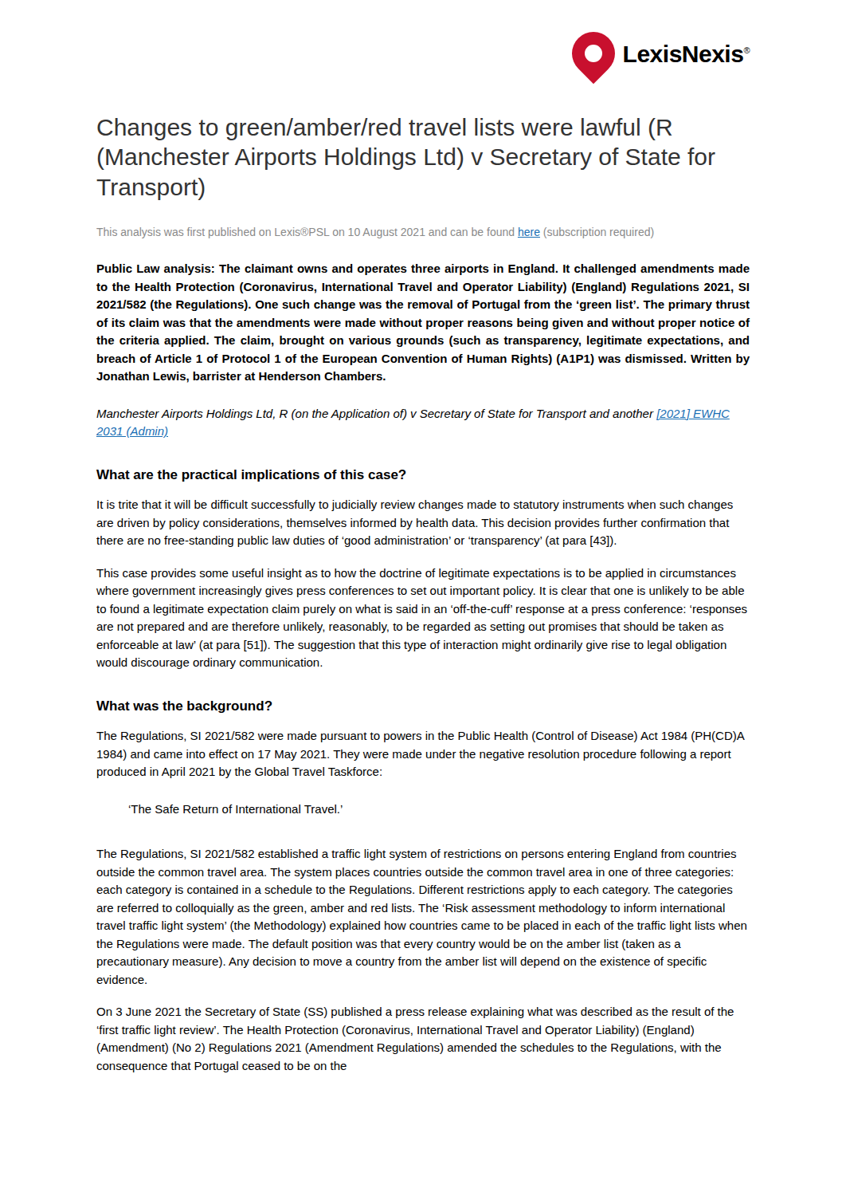LexisNexis®
Changes to green/amber/red travel lists were lawful (R (Manchester Airports Holdings Ltd) v Secretary of State for Transport)
This analysis was first published on Lexis®PSL on 10 August 2021 and can be found here (subscription required)
Public Law analysis: The claimant owns and operates three airports in England. It challenged amendments made to the Health Protection (Coronavirus, International Travel and Operator Liability) (England) Regulations 2021, SI 2021/582 (the Regulations). One such change was the removal of Portugal from the ‘green list’. The primary thrust of its claim was that the amendments were made without proper reasons being given and without proper notice of the criteria applied. The claim, brought on various grounds (such as transparency, legitimate expectations, and breach of Article 1 of Protocol 1 of the European Convention of Human Rights) (A1P1) was dismissed. Written by Jonathan Lewis, barrister at Henderson Chambers.
Manchester Airports Holdings Ltd, R (on the Application of) v Secretary of State for Transport and another [2021] EWHC 2031 (Admin)
What are the practical implications of this case?
It is trite that it will be difficult successfully to judicially review changes made to statutory instruments when such changes are driven by policy considerations, themselves informed by health data. This decision provides further confirmation that there are no free-standing public law duties of ‘good administration’ or ‘transparency’ (at para [43]).
This case provides some useful insight as to how the doctrine of legitimate expectations is to be applied in circumstances where government increasingly gives press conferences to set out important policy. It is clear that one is unlikely to be able to found a legitimate expectation claim purely on what is said in an ‘off-the-cuff’ response at a press conference: ‘responses are not prepared and are therefore unlikely, reasonably, to be regarded as setting out promises that should be taken as enforceable at law’ (at para [51]). The suggestion that this type of interaction might ordinarily give rise to legal obligation would discourage ordinary communication.
What was the background?
The Regulations, SI 2021/582 were made pursuant to powers in the Public Health (Control of Disease) Act 1984 (PH(CD)A 1984) and came into effect on 17 May 2021. They were made under the negative resolution procedure following a report produced in April 2021 by the Global Travel Taskforce:
‘The Safe Return of International Travel.’
The Regulations, SI 2021/582 established a traffic light system of restrictions on persons entering England from countries outside the common travel area. The system places countries outside the common travel area in one of three categories: each category is contained in a schedule to the Regulations. Different restrictions apply to each category. The categories are referred to colloquially as the green, amber and red lists. The ‘Risk assessment methodology to inform international travel traffic light system’ (the Methodology) explained how countries came to be placed in each of the traffic light lists when the Regulations were made. The default position was that every country would be on the amber list (taken as a precautionary measure). Any decision to move a country from the amber list will depend on the existence of specific evidence.
On 3 June 2021 the Secretary of State (SS) published a press release explaining what was described as the result of the ‘first traffic light review’. The Health Protection (Coronavirus, International Travel and Operator Liability) (England) (Amendment) (No 2) Regulations 2021 (Amendment Regulations) amended the schedules to the Regulations, with the consequence that Portugal ceased to be on the